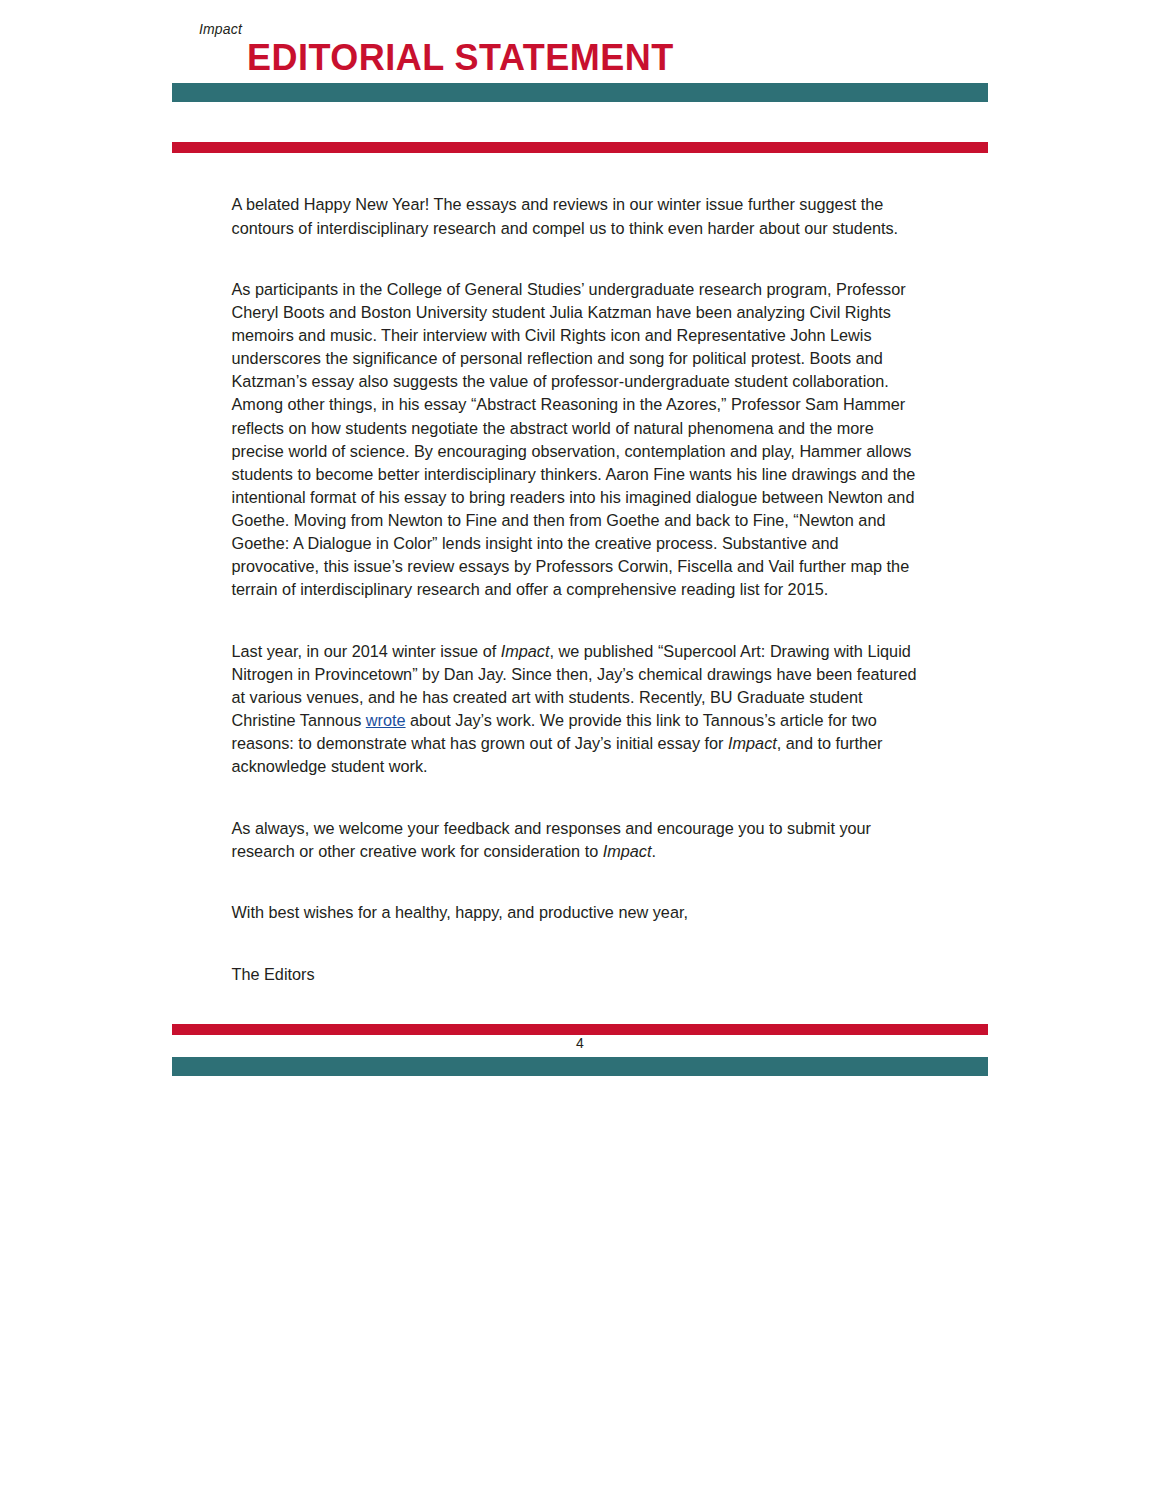Impact
EDITORIAL STATEMENT
A belated Happy New Year! The essays and reviews in our winter issue further suggest the contours of interdisciplinary research and compel us to think even harder about our students.
As participants in the College of General Studies’ undergraduate research program, Professor Cheryl Boots and Boston University student Julia Katzman have been analyzing Civil Rights memoirs and music. Their interview with Civil Rights icon and Representative John Lewis underscores the significance of personal reflection and song for political protest. Boots and Katzman’s essay also suggests the value of professor-undergraduate student collaboration. Among other things, in his essay “Abstract Reasoning in the Azores,” Professor Sam Hammer reflects on how students negotiate the abstract world of natural phenomena and the more precise world of science. By encouraging observation, contemplation and play, Hammer allows students to become better interdisciplinary thinkers. Aaron Fine wants his line drawings and the intentional format of his essay to bring readers into his imagined dialogue between Newton and Goethe. Moving from Newton to Fine and then from Goethe and back to Fine, “Newton and Goethe: A Dialogue in Color” lends insight into the creative process. Substantive and provocative, this issue’s review essays by Professors Corwin, Fiscella and Vail further map the terrain of interdisciplinary research and offer a comprehensive reading list for 2015.
Last year, in our 2014 winter issue of Impact, we published “Supercool Art: Drawing with Liquid Nitrogen in Provincetown” by Dan Jay. Since then, Jay’s chemical drawings have been featured at various venues, and he has created art with students. Recently, BU Graduate student Christine Tannous wrote about Jay’s work. We provide this link to Tannous’s article for two reasons: to demonstrate what has grown out of Jay’s initial essay for Impact, and to further acknowledge student work.
As always, we welcome your feedback and responses and encourage you to submit your research or other creative work for consideration to Impact.
With best wishes for a healthy, happy, and productive new year,
The Editors
4